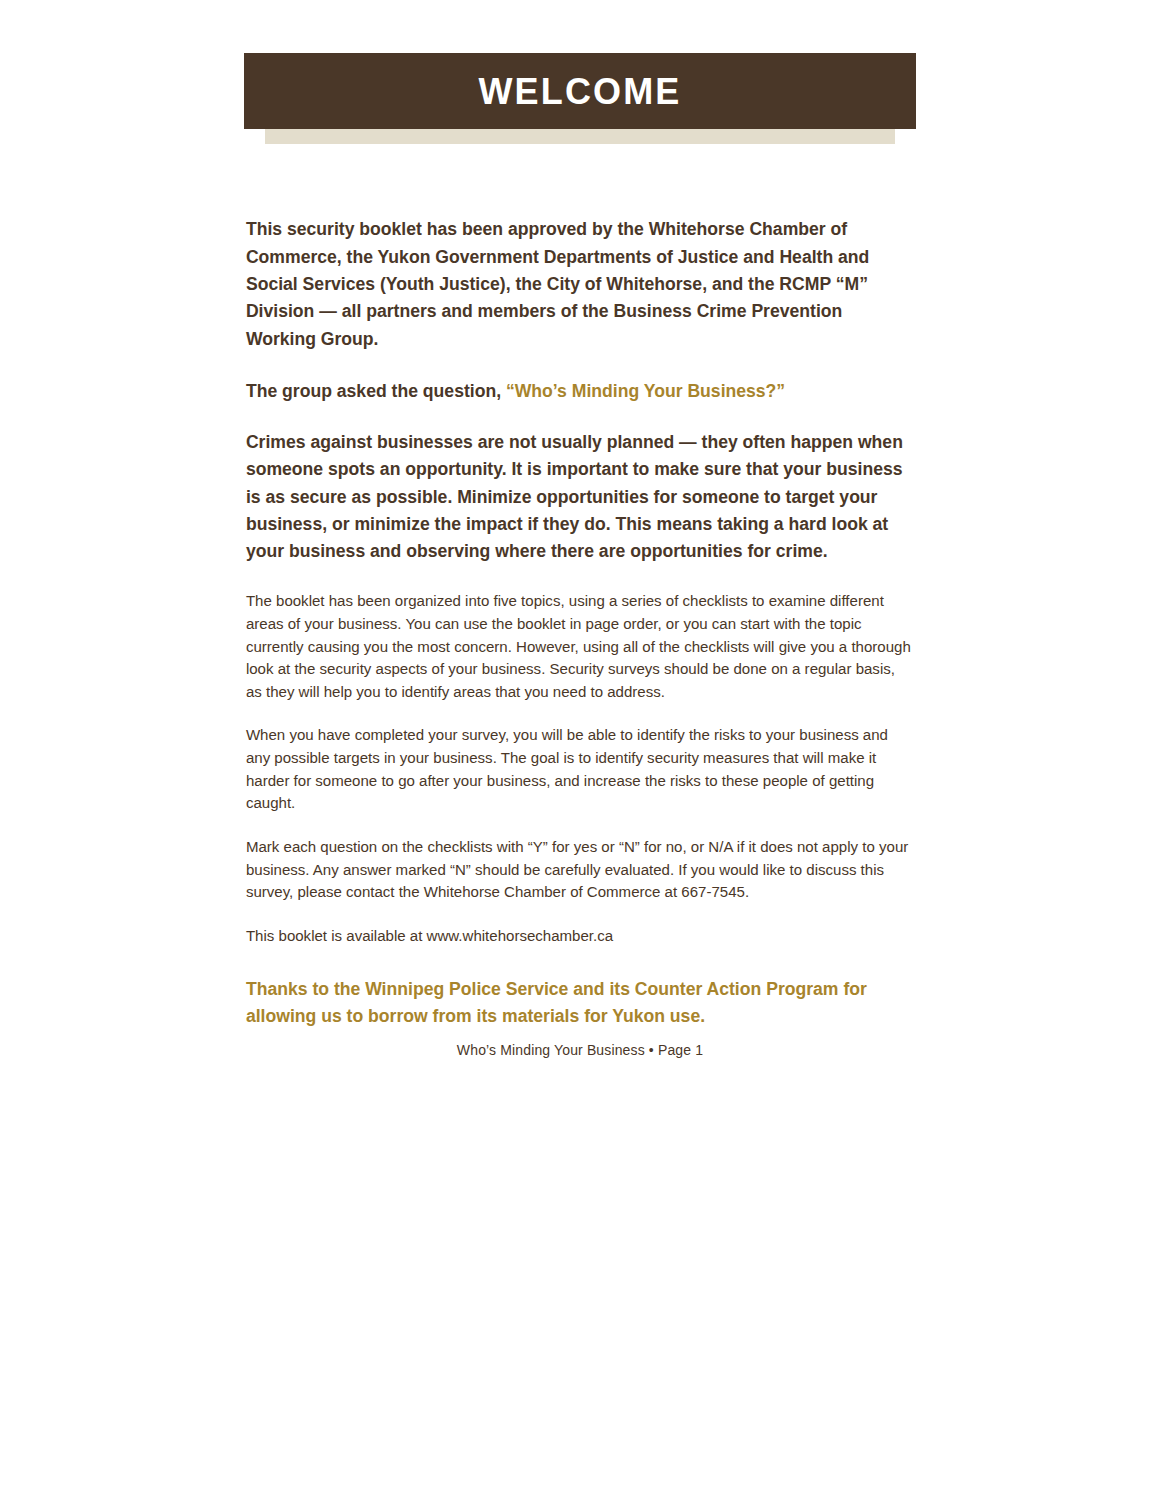WELCOME
This security booklet has been approved by the Whitehorse Chamber of Commerce, the Yukon Government Departments of Justice and Health and Social Services (Youth Justice), the City of Whitehorse, and the RCMP “M” Division — all partners and members of the Business Crime Prevention Working Group.
The group asked the question, “Who’s Minding Your Business?”
Crimes against businesses are not usually planned — they often happen when someone spots an opportunity. It is important to make sure that your business is as secure as possible. Minimize opportunities for someone to target your business, or minimize the impact if they do. This means taking a hard look at your business and observing where there are opportunities for crime.
The booklet has been organized into five topics, using a series of checklists to examine different areas of your business. You can use the booklet in page order, or you can start with the topic currently causing you the most concern. However, using all of the checklists will give you a thorough look at the security aspects of your business. Security surveys should be done on a regular basis, as they will help you to identify areas that you need to address.
When you have completed your survey, you will be able to identify the risks to your business and any possible targets in your business. The goal is to identify security measures that will make it harder for someone to go after your business, and increase the risks to these people of getting caught.
Mark each question on the checklists with “Y” for yes or “N” for no, or N/A if it does not apply to your business. Any answer marked “N” should be carefully evaluated. If you would like to discuss this survey, please contact the Whitehorse Chamber of Commerce at 667-7545.
This booklet is available at www.whitehorsechamber.ca
Thanks to the Winnipeg Police Service and its Counter Action Program for allowing us to borrow from its materials for Yukon use.
Who’s Minding Your Business • Page 1